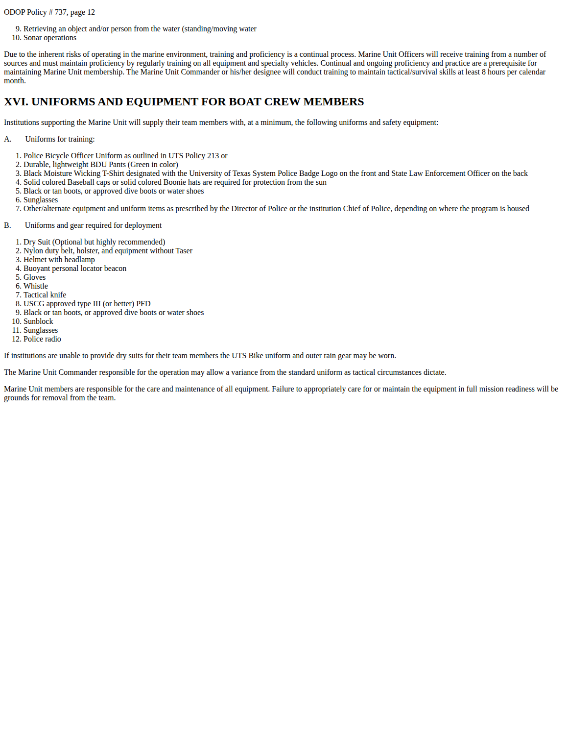ODOP Policy # 737, page 12
Retrieving an object and/or person from the water (standing/moving water
Sonar operations
Due to the inherent risks of operating in the marine environment, training and proficiency is a continual process. Marine Unit Officers will receive training from a number of sources and must maintain proficiency by regularly training on all equipment and specialty vehicles. Continual and ongoing proficiency and practice are a prerequisite for maintaining Marine Unit membership. The Marine Unit Commander or his/her designee will conduct training to maintain tactical/survival skills at least 8 hours per calendar month.
XVI. UNIFORMS AND EQUIPMENT FOR BOAT CREW MEMBERS
Institutions supporting the Marine Unit will supply their team members with, at a minimum, the following uniforms and safety equipment:
A. Uniforms for training:
Police Bicycle Officer Uniform as outlined in UTS Policy 213 or
Durable, lightweight BDU Pants (Green in color)
Black Moisture Wicking T-Shirt designated with the University of Texas System Police Badge Logo on the front and State Law Enforcement Officer on the back
Solid colored Baseball caps or solid colored Boonie hats are required for protection from the sun
Black or tan boots, or approved dive boots or water shoes
Sunglasses
Other/alternate equipment and uniform items as prescribed by the Director of Police or the institution Chief of Police, depending on where the program is housed
B. Uniforms and gear required for deployment
Dry Suit (Optional but highly recommended)
Nylon duty belt, holster, and equipment without Taser
Helmet with headlamp
Buoyant personal locator beacon
Gloves
Whistle
Tactical knife
USCG approved type III (or better) PFD
Black or tan boots, or approved dive boots or water shoes
Sunblock
Sunglasses
Police radio
If institutions are unable to provide dry suits for their team members the UTS Bike uniform and outer rain gear may be worn.
The Marine Unit Commander responsible for the operation may allow a variance from the standard uniform as tactical circumstances dictate.
Marine Unit members are responsible for the care and maintenance of all equipment. Failure to appropriately care for or maintain the equipment in full mission readiness will be grounds for removal from the team.